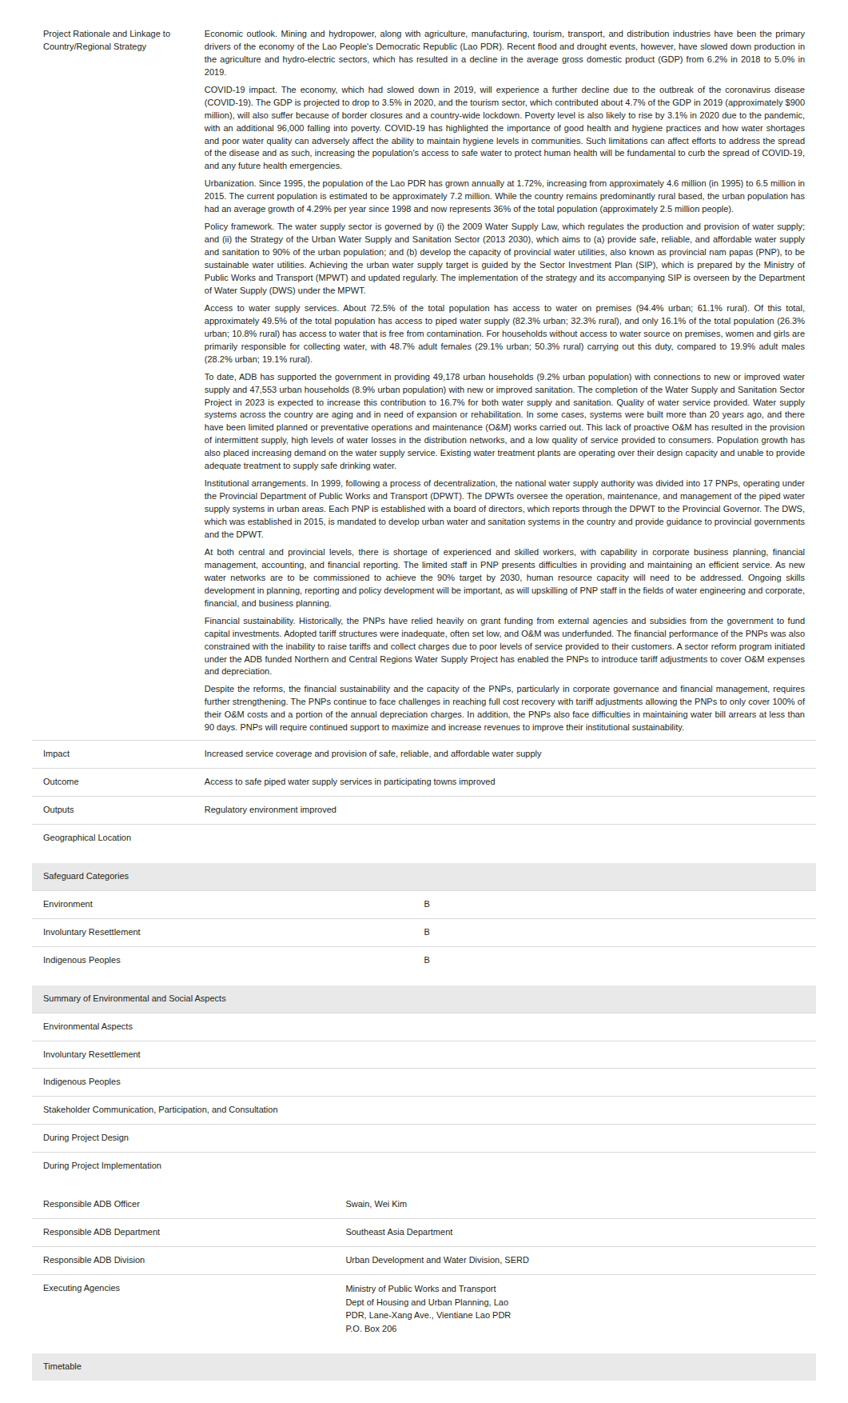| Project Rationale and Linkage to Country/Regional Strategy | Economic outlook. Mining and hydropower, along with agriculture, manufacturing, tourism, transport, and distribution industries have been the primary drivers of the economy of the Lao People's Democratic Republic (Lao PDR). Recent flood and drought events, however, have slowed down production in the agriculture and hydro-electric sectors, which has resulted in a decline in the average gross domestic product (GDP) from 6.2% in 2018 to 5.0% in 2019. COVID-19 impact. The economy, which had slowed down in 2019, will experience a further decline due to the outbreak of the coronavirus disease (COVID-19). The GDP is projected to drop to 3.5% in 2020, and the tourism sector, which contributed about 4.7% of the GDP in 2019 (approximately $900 million), will also suffer because of border closures and a country-wide lockdown. Poverty level is also likely to rise by 3.1% in 2020 due to the pandemic, with an additional 96,000 falling into poverty. COVID-19 has highlighted the importance of good health and hygiene practices and how water shortages and poor water quality can adversely affect the ability to maintain hygiene levels in communities. Such limitations can affect efforts to address the spread of the disease and as such, increasing the population's access to safe water to protect human health will be fundamental to curb the spread of COVID-19, and any future health emergencies. Urbanization. Since 1995, the population of the Lao PDR has grown annually at 1.72%, increasing from approximately 4.6 million (in 1995) to 6.5 million in 2015. The current population is estimated to be approximately 7.2 million. While the country remains predominantly rural based, the urban population has had an average growth of 4.29% per year since 1998 and now represents 36% of the total population (approximately 2.5 million people). Policy framework. The water supply sector is governed by (i) the 2009 Water Supply Law, which regulates the production and provision of water supply; and (ii) the Strategy of the Urban Water Supply and Sanitation Sector (2013 2030), which aims to (a) provide safe, reliable, and affordable water supply and sanitation to 90% of the urban population; and (b) develop the capacity of provincial water utilities, also known as provincial nam papas (PNP), to be sustainable water utilities. Achieving the urban water supply target is guided by the Sector Investment Plan (SIP), which is prepared by the Ministry of Public Works and Transport (MPWT) and updated regularly. The implementation of the strategy and its accompanying SIP is overseen by the Department of Water Supply (DWS) under the MPWT. Access to water supply services. About 72.5% of the total population has access to water on premises (94.4% urban; 61.1% rural). Of this total, approximately 49.5% of the total population has access to piped water supply (82.3% urban; 32.3% rural), and only 16.1% of the total population (26.3% urban; 10.8% rural) has access to water that is free from contamination. For households without access to water source on premises, women and girls are primarily responsible for collecting water, with 48.7% adult females (29.1% urban; 50.3% rural) carrying out this duty, compared to 19.9% adult males (28.2% urban; 19.1% rural). To date, ADB has supported the government in providing 49,178 urban households (9.2% urban population) with connections to new or improved water supply and 47,553 urban households (8.9% urban population) with new or improved sanitation. The completion of the Water Supply and Sanitation Sector Project in 2023 is expected to increase this contribution to 16.7% for both water supply and sanitation. Quality of water service provided. Water supply systems across the country are aging and in need of expansion or rehabilitation. In some cases, systems were built more than 20 years ago, and there have been limited planned or preventative operations and maintenance (O&M) works carried out. This lack of proactive O&M has resulted in the provision of intermittent supply, high levels of water losses in the distribution networks, and a low quality of service provided to consumers. Population growth has also placed increasing demand on the water supply service. Existing water treatment plants are operating over their design capacity and unable to provide adequate treatment to supply safe drinking water. Institutional arrangements. In 1999, following a process of decentralization, the national water supply authority was divided into 17 PNPs, operating under the Provincial Department of Public Works and Transport (DPWT). The DPWTs oversee the operation, maintenance, and management of the piped water supply systems in urban areas. Each PNP is established with a board of directors, which reports through the DPWT to the Provincial Governor. The DWS, which was established in 2015, is mandated to develop urban water and sanitation systems in the country and provide guidance to provincial governments and the DPWT. At both central and provincial levels, there is shortage of experienced and skilled workers, with capability in corporate business planning, financial management, accounting, and financial reporting. The limited staff in PNP presents difficulties in providing and maintaining an efficient service. As new water networks are to be commissioned to achieve the 90% target by 2030, human resource capacity will need to be addressed. Ongoing skills development in planning, reporting and policy development will be important, as will upskilling of PNP staff in the fields of water engineering and corporate, financial, and business planning. Financial sustainability. Historically, the PNPs have relied heavily on grant funding from external agencies and subsidies from the government to fund capital investments. Adopted tariff structures were inadequate, often set low, and O&M was underfunded. The financial performance of the PNPs was also constrained with the inability to raise tariffs and collect charges due to poor levels of service provided to their customers. A sector reform program initiated under the ADB funded Northern and Central Regions Water Supply Project has enabled the PNPs to introduce tariff adjustments to cover O&M expenses and depreciation. Despite the reforms, the financial sustainability and the capacity of the PNPs, particularly in corporate governance and financial management, requires further strengthening. The PNPs continue to face challenges in reaching full cost recovery with tariff adjustments allowing the PNPs to only cover 100% of their O&M costs and a portion of the annual depreciation charges. In addition, the PNPs also face difficulties in maintaining water bill arrears at less than 90 days. PNPs will require continued support to maximize and increase revenues to improve their institutional sustainability. |
| Impact | Increased service coverage and provision of safe, reliable, and affordable water supply |
| Outcome | Access to safe piped water supply services in participating towns improved |
| Outputs | Regulatory environment improved |
| Geographical Location | |
| Safeguard Categories |
| Environment | B |
| Involuntary Resettlement | B |
| Indigenous Peoples | B |
| Summary of Environmental and Social Aspects |
| Environmental Aspects | |
| Involuntary Resettlement | |
| Indigenous Peoples | |
| Stakeholder Communication, Participation, and Consultation | |
| During Project Design | |
| During Project Implementation | |
| Responsible ADB Officer | Swain, Wei Kim |
| Responsible ADB Department | Southeast Asia Department |
| Responsible ADB Division | Urban Development and Water Division, SERD |
| Executing Agencies | Ministry of Public Works and Transport Dept of Housing and Urban Planning, Lao PDR, Lane-Xang Ave., Vientiane Lao PDR P.O. Box 206 |
| Timetable |